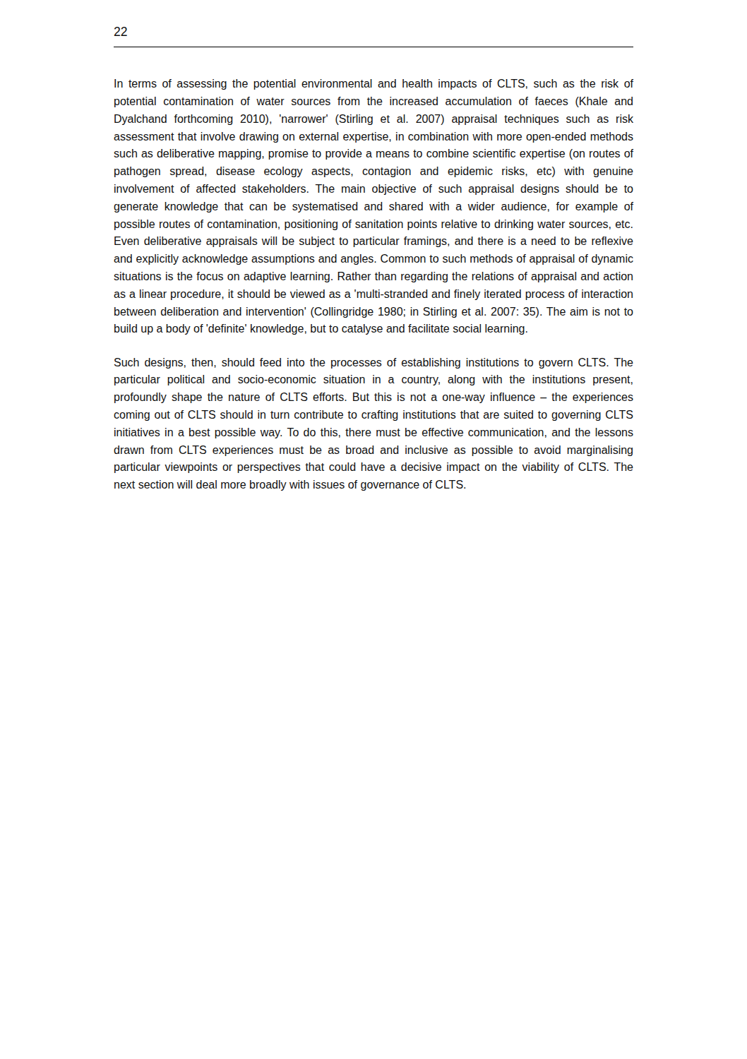22
In terms of assessing the potential environmental and health impacts of CLTS, such as the risk of potential contamination of water sources from the increased accumulation of faeces (Khale and Dyalchand forthcoming 2010), 'narrower' (Stirling et al. 2007) appraisal techniques such as risk assessment that involve drawing on external expertise, in combination with more open-ended methods such as deliberative mapping, promise to provide a means to combine scientific expertise (on routes of pathogen spread, disease ecology aspects, contagion and epidemic risks, etc) with genuine involvement of affected stakeholders. The main objective of such appraisal designs should be to generate knowledge that can be systematised and shared with a wider audience, for example of possible routes of contamination, positioning of sanitation points relative to drinking water sources, etc. Even deliberative appraisals will be subject to particular framings, and there is a need to be reflexive and explicitly acknowledge assumptions and angles. Common to such methods of appraisal of dynamic situations is the focus on adaptive learning. Rather than regarding the relations of appraisal and action as a linear procedure, it should be viewed as a 'multi-stranded and finely iterated process of interaction between deliberation and intervention' (Collingridge 1980; in Stirling et al. 2007: 35). The aim is not to build up a body of 'definite' knowledge, but to catalyse and facilitate social learning.
Such designs, then, should feed into the processes of establishing institutions to govern CLTS. The particular political and socio-economic situation in a country, along with the institutions present, profoundly shape the nature of CLTS efforts. But this is not a one-way influence – the experiences coming out of CLTS should in turn contribute to crafting institutions that are suited to governing CLTS initiatives in a best possible way. To do this, there must be effective communication, and the lessons drawn from CLTS experiences must be as broad and inclusive as possible to avoid marginalising particular viewpoints or perspectives that could have a decisive impact on the viability of CLTS. The next section will deal more broadly with issues of governance of CLTS.